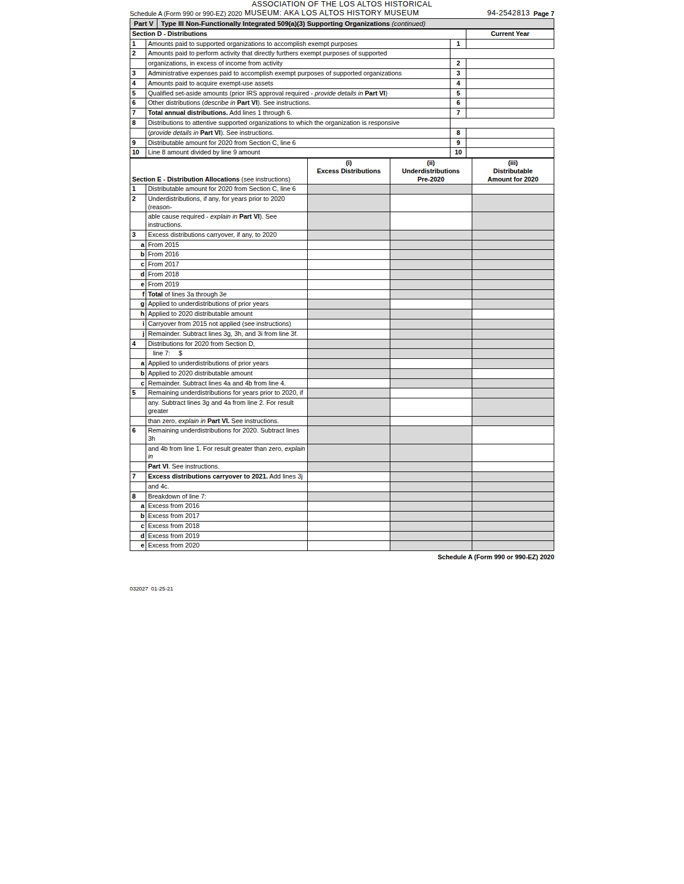ASSOCIATION OF THE LOS ALTOS HISTORICAL
Schedule A (Form 990 or 990-EZ) 2020
MUSEUM: AKA LOS ALTOS HISTORY MUSEUM
94-2542813
Page 7
Part V
Type III Non-Functionally Integrated 509(a)(3) Supporting Organizations (continued)
| Section D - Distributions | Current Year |
| 1 | Amounts paid to supported organizations to accomplish exempt purposes | 1 | |
| 2 | Amounts paid to perform activity that directly furthers exempt purposes of supported | | |
| | organizations, in excess of income from activity | 2 | |
| 3 | Administrative expenses paid to accomplish exempt purposes of supported organizations | 3 | |
| 4 | Amounts paid to acquire exempt-use assets | 4 | |
| 5 | Qualified set-aside amounts (prior IRS approval required - provide details in Part VI ) | 5 | |
| 6 | Other distributions ( describe in Part VI ). See instructions. | 6 | |
| 7 | Total annual distributions. Add lines 1 through 6. | 7 | |
| 8 | Distributions to attentive supported organizations to which the organization is responsive | | |
| | ( provide details in Part VI ). See instructions. | 8 | |
| 9 | Distributable amount for 2020 from Section C, line 6 | 9 | |
| 10 | Line 8 amount divided by line 9 amount | 10 | |
| Section E - Distribution Allocations (see instructions) | (i) Excess Distributions | (ii) Underdistributions Pre-2020 | (iii) Distributable Amount for 2020 |
| 1 | Distributable amount for 2020 from Section C, line 6 | | | |
| 2 | Underdistributions, if any, for years prior to 2020 (reason- | | | |
| | able cause required - explain in Part VI ). See instructions. | | | |
| 3 | Excess distributions carryover, if any, to 2020 | | | |
| a | From 2015 | | | |
| b | From 2016 | | | |
| c | From 2017 | | | |
| d | From 2018 | | | |
| e | From 2019 | | | |
| f | Total of lines 3a through 3e | | | |
| g | Applied to underdistributions of prior years | | | |
| h | Applied to 2020 distributable amount | | | |
| i | Carryover from 2015 not applied (see instructions) | | | |
| j | Remainder. Subtract lines 3g, 3h, and 3i from line 3f. | | | |
| 4 | Distributions for 2020 from Section D, | | | |
| | line 7: $ | | | |
| a | Applied to underdistributions of prior years | | | |
| b | Applied to 2020 distributable amount | | | |
| c | Remainder. Subtract lines 4a and 4b from line 4. | | | |
| 5 | Remaining underdistributions for years prior to 2020, if | | | |
| | any. Subtract lines 3g and 4a from line 2. For result greater | | | |
| | than zero, explain in Part VI. See instructions. | | | |
| 6 | Remaining underdistributions for 2020. Subtract lines 3h | | | |
| | and 4b from line 1. For result greater than zero, explain in | | | |
| | Part VI . See instructions. | | | |
| 7 | Excess distributions carryover to 2021. Add lines 3j | | | |
| | and 4c. | | | |
| 8 | Breakdown of line 7: | | | |
| a | Excess from 2016 | | | |
| b | Excess from 2017 | | | |
| c | Excess from 2018 | | | |
| d | Excess from 2019 | | | |
| e | Excess from 2020 | | | |
Schedule A (Form 990 or 990-EZ) 2020
032027 01-25-21